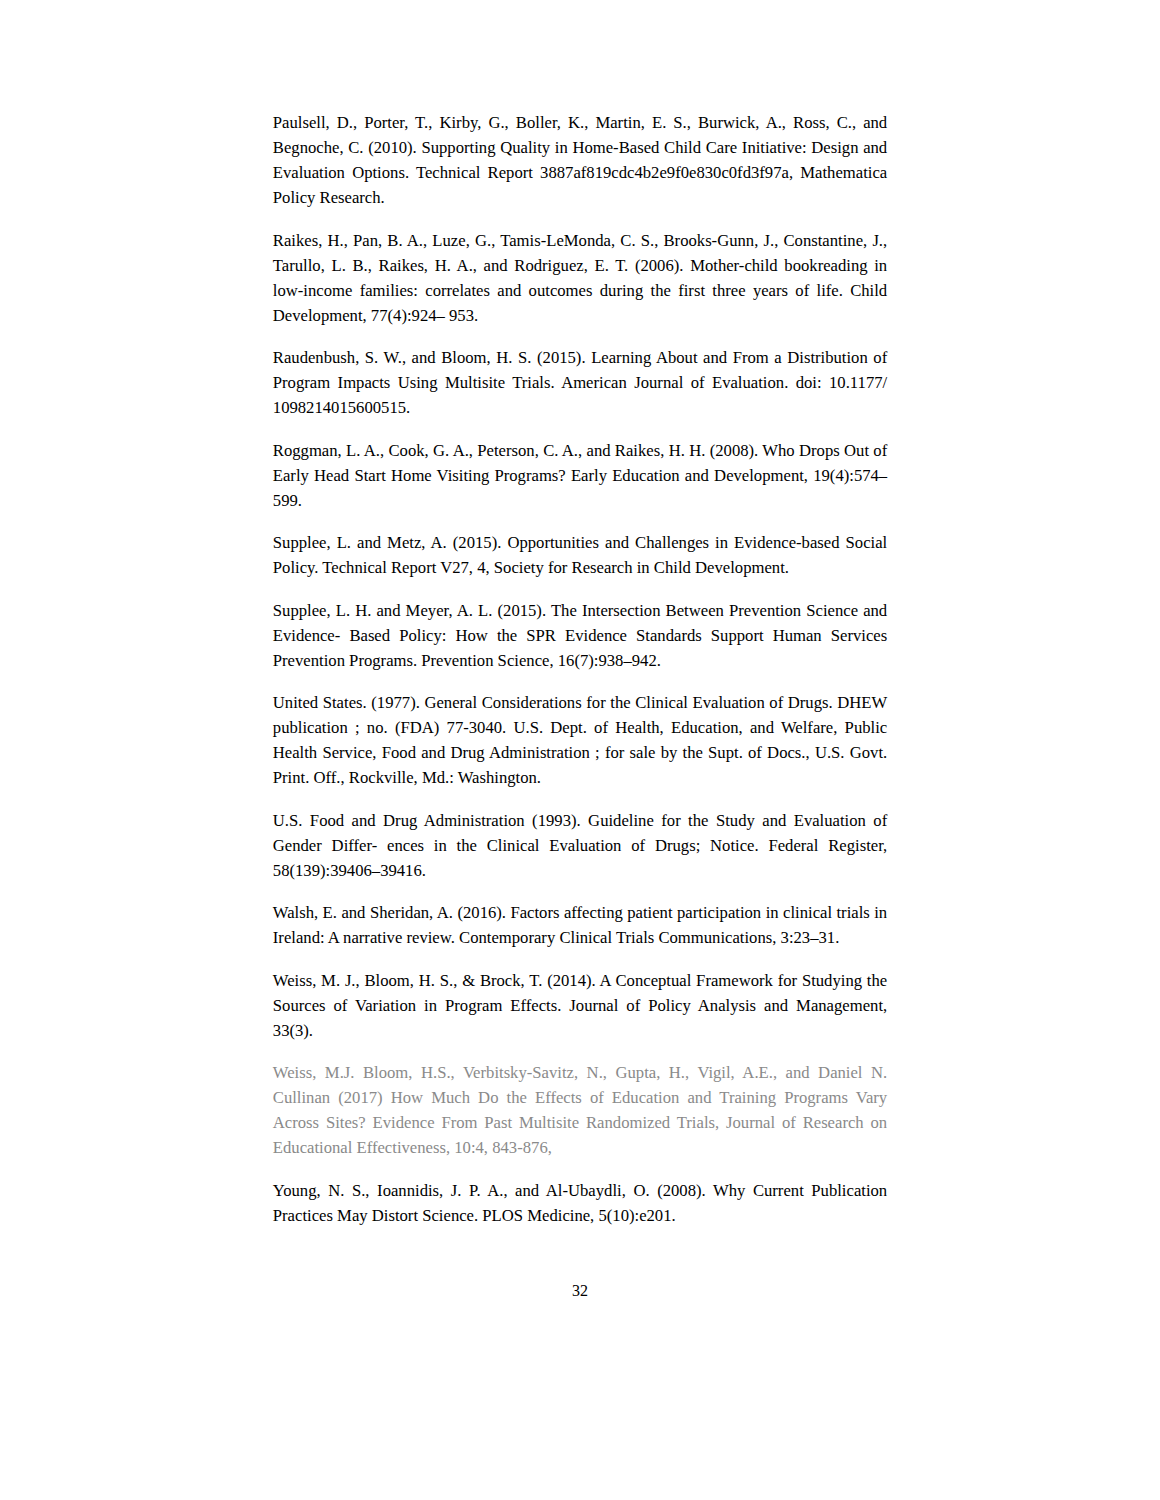Paulsell, D., Porter, T., Kirby, G., Boller, K., Martin, E. S., Burwick, A., Ross, C., and Begnoche, C. (2010). Supporting Quality in Home-Based Child Care Initiative: Design and Evaluation Options. Technical Report 3887af819cdc4b2e9f0e830c0fd3f97a, Mathematica Policy Research.
Raikes, H., Pan, B. A., Luze, G., Tamis-LeMonda, C. S., Brooks-Gunn, J., Constantine, J., Tarullo, L. B., Raikes, H. A., and Rodriguez, E. T. (2006). Mother-child bookreading in low-income families: correlates and outcomes during the first three years of life. Child Development, 77(4):924– 953.
Raudenbush, S. W., and Bloom, H. S. (2015). Learning About and From a Distribution of Program Impacts Using Multisite Trials. American Journal of Evaluation. doi: 10.1177/ 1098214015600515.
Roggman, L. A., Cook, G. A., Peterson, C. A., and Raikes, H. H. (2008). Who Drops Out of Early Head Start Home Visiting Programs? Early Education and Development, 19(4):574–599.
Supplee, L. and Metz, A. (2015). Opportunities and Challenges in Evidence-based Social Policy. Technical Report V27, 4, Society for Research in Child Development.
Supplee, L. H. and Meyer, A. L. (2015). The Intersection Between Prevention Science and Evidence- Based Policy: How the SPR Evidence Standards Support Human Services Prevention Programs. Prevention Science, 16(7):938–942.
United States. (1977). General Considerations for the Clinical Evaluation of Drugs. DHEW publication ; no. (FDA) 77-3040. U.S. Dept. of Health, Education, and Welfare, Public Health Service, Food and Drug Administration ; for sale by the Supt. of Docs., U.S. Govt. Print. Off., Rockville, Md.: Washington.
U.S. Food and Drug Administration (1993). Guideline for the Study and Evaluation of Gender Differ- ences in the Clinical Evaluation of Drugs; Notice. Federal Register, 58(139):39406–39416.
Walsh, E. and Sheridan, A. (2016). Factors affecting patient participation in clinical trials in Ireland: A narrative review. Contemporary Clinical Trials Communications, 3:23–31.
Weiss, M. J., Bloom, H. S., & Brock, T. (2014). A Conceptual Framework for Studying the Sources of Variation in Program Effects. Journal of Policy Analysis and Management, 33(3).
Weiss, M.J. Bloom, H.S., Verbitsky-Savitz, N., Gupta, H., Vigil, A.E., and Daniel N. Cullinan (2017) How Much Do the Effects of Education and Training Programs Vary Across Sites? Evidence From Past Multisite Randomized Trials, Journal of Research on Educational Effectiveness, 10:4, 843-876,
Young, N. S., Ioannidis, J. P. A., and Al-Ubaydli, O. (2008). Why Current Publication Practices May Distort Science. PLOS Medicine, 5(10):e201.
32